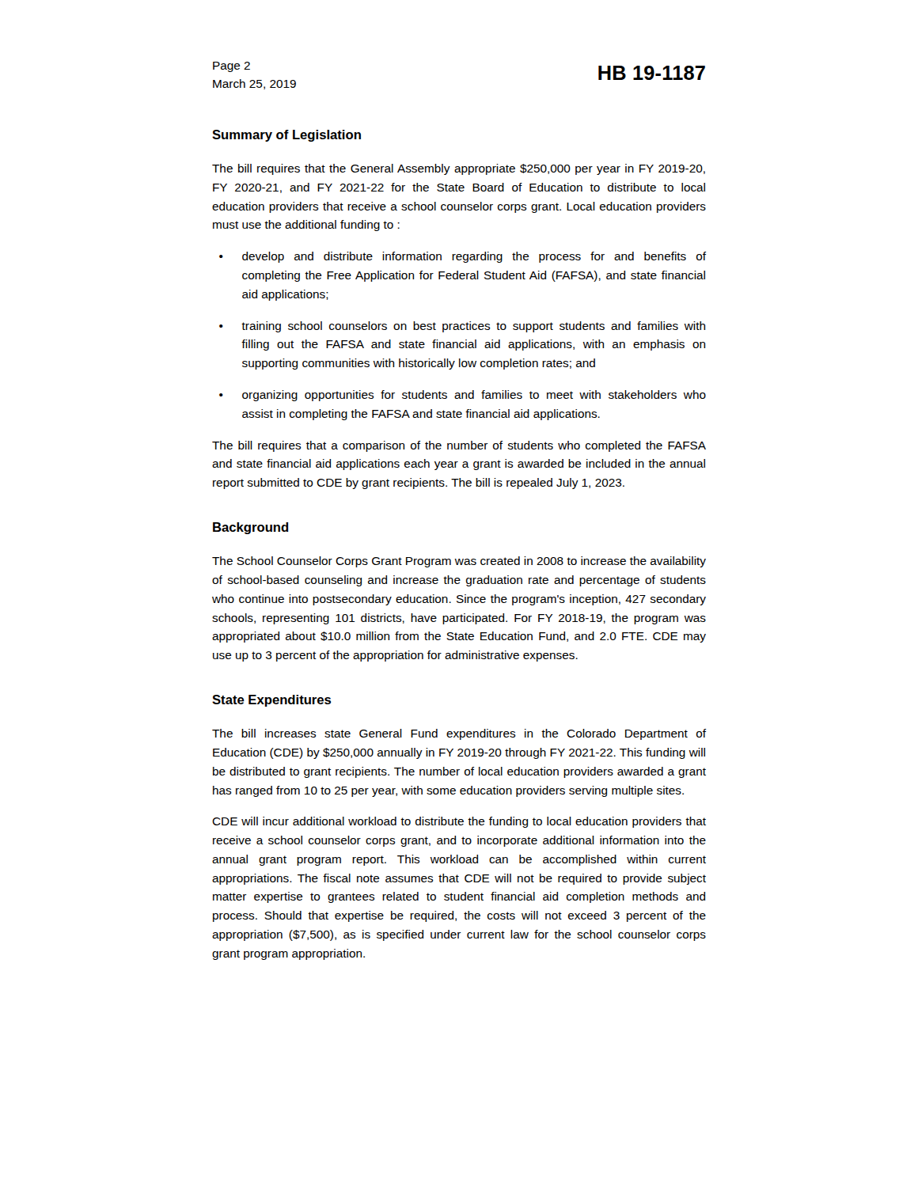Page 2
March 25, 2019
HB 19-1187
Summary of Legislation
The bill requires that the General Assembly appropriate $250,000 per year in FY 2019-20, FY 2020-21, and FY 2021-22 for the State Board of Education to distribute to local education providers that receive a school counselor corps grant. Local education providers must use the additional funding to :
develop and distribute information regarding the process for and benefits of completing the Free Application for Federal Student Aid (FAFSA), and state financial aid applications;
training school counselors on best practices to support students and families with filling out the FAFSA and state financial aid applications, with an emphasis on supporting communities with historically low completion rates; and
organizing opportunities for students and families to meet with stakeholders who assist in completing the FAFSA and state financial aid applications.
The bill requires that a comparison of the number of students who completed the FAFSA and state financial aid applications each year a grant is awarded be included in the annual report submitted to CDE by grant recipients. The bill is repealed July 1, 2023.
Background
The School Counselor Corps Grant Program was created in 2008 to increase the availability of school-based counseling and increase the graduation rate and percentage of students who continue into postsecondary education. Since the program's inception, 427 secondary schools, representing 101 districts, have participated. For FY 2018-19, the program was appropriated about $10.0 million from the State Education Fund, and 2.0 FTE. CDE may use up to 3 percent of the appropriation for administrative expenses.
State Expenditures
The bill increases state General Fund expenditures in the Colorado Department of Education (CDE) by $250,000 annually in FY 2019-20 through FY 2021-22. This funding will be distributed to grant recipients. The number of local education providers awarded a grant has ranged from 10 to 25 per year, with some education providers serving multiple sites.
CDE will incur additional workload to distribute the funding to local education providers that receive a school counselor corps grant, and to incorporate additional information into the annual grant program report. This workload can be accomplished within current appropriations. The fiscal note assumes that CDE will not be required to provide subject matter expertise to grantees related to student financial aid completion methods and process. Should that expertise be required, the costs will not exceed 3 percent of the appropriation ($7,500), as is specified under current law for the school counselor corps grant program appropriation.